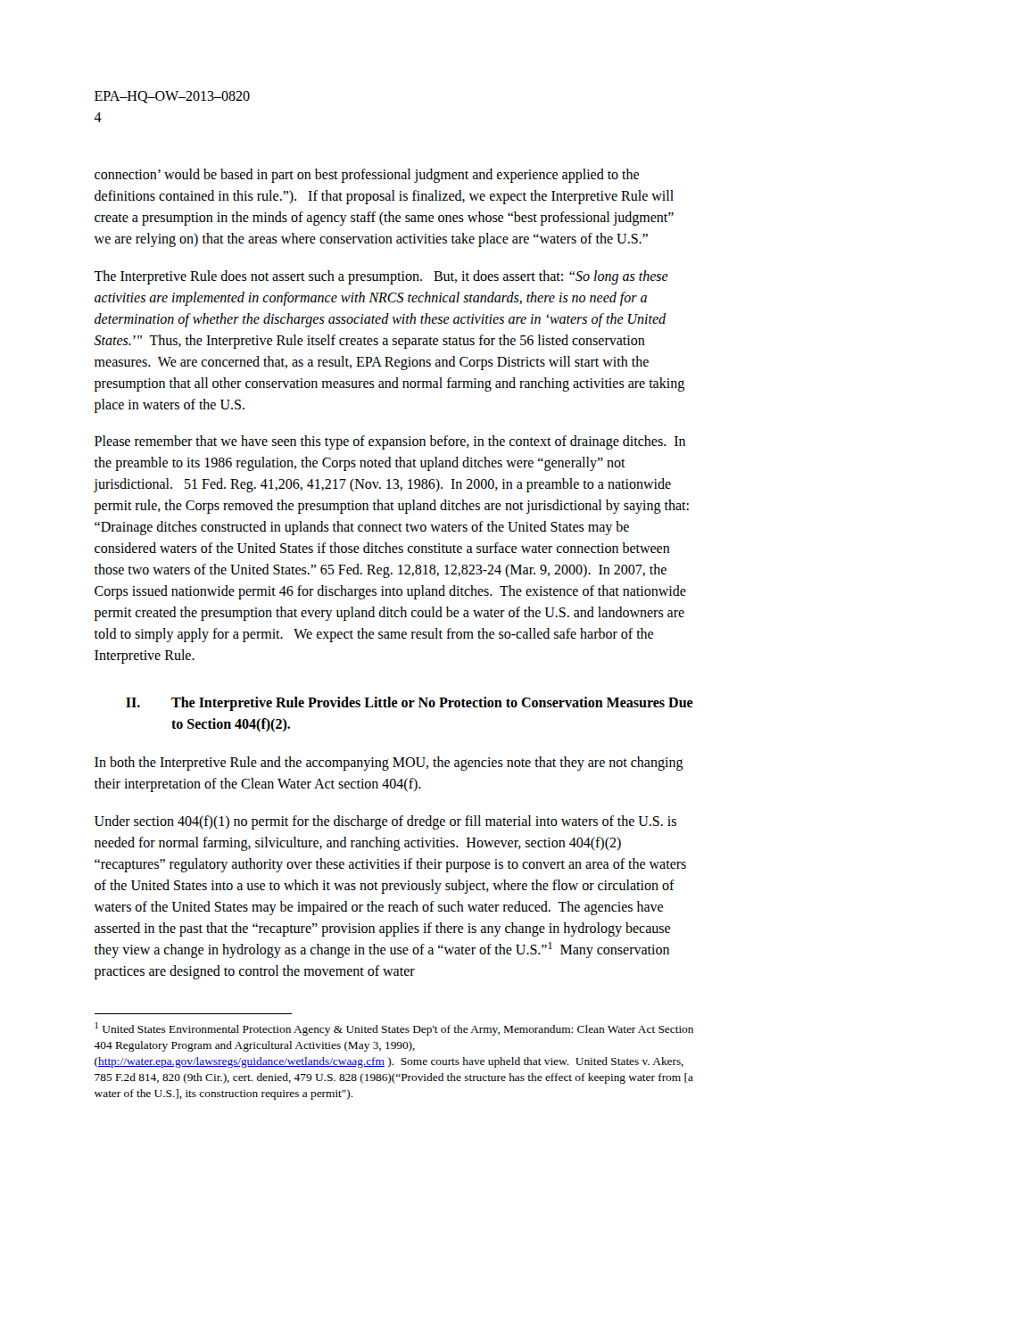EPA–HQ–OW–2013–0820
4
connection’ would be based in part on best professional judgment and experience applied to the definitions contained in this rule.”). If that proposal is finalized, we expect the Interpretive Rule will create a presumption in the minds of agency staff (the same ones whose “best professional judgment” we are relying on) that the areas where conservation activities take place are “waters of the U.S.”
The Interpretive Rule does not assert such a presumption. But, it does assert that: “So long as these activities are implemented in conformance with NRCS technical standards, there is no need for a determination of whether the discharges associated with these activities are in ‘waters of the United States.’" Thus, the Interpretive Rule itself creates a separate status for the 56 listed conservation measures. We are concerned that, as a result, EPA Regions and Corps Districts will start with the presumption that all other conservation measures and normal farming and ranching activities are taking place in waters of the U.S.
Please remember that we have seen this type of expansion before, in the context of drainage ditches. In the preamble to its 1986 regulation, the Corps noted that upland ditches were “generally” not jurisdictional. 51 Fed. Reg. 41,206, 41,217 (Nov. 13, 1986). In 2000, in a preamble to a nationwide permit rule, the Corps removed the presumption that upland ditches are not jurisdictional by saying that: “Drainage ditches constructed in uplands that connect two waters of the United States may be considered waters of the United States if those ditches constitute a surface water connection between those two waters of the United States.” 65 Fed. Reg. 12,818, 12,823-24 (Mar. 9, 2000). In 2007, the Corps issued nationwide permit 46 for discharges into upland ditches. The existence of that nationwide permit created the presumption that every upland ditch could be a water of the U.S. and landowners are told to simply apply for a permit. We expect the same result from the so-called safe harbor of the Interpretive Rule.
II. The Interpretive Rule Provides Little or No Protection to Conservation Measures Due to Section 404(f)(2).
In both the Interpretive Rule and the accompanying MOU, the agencies note that they are not changing their interpretation of the Clean Water Act section 404(f).
Under section 404(f)(1) no permit for the discharge of dredge or fill material into waters of the U.S. is needed for normal farming, silviculture, and ranching activities. However, section 404(f)(2) “recaptures” regulatory authority over these activities if their purpose is to convert an area of the waters of the United States into a use to which it was not previously subject, where the flow or circulation of waters of the United States may be impaired or the reach of such water reduced. The agencies have asserted in the past that the “recapture” provision applies if there is any change in hydrology because they view a change in hydrology as a change in the use of a “water of the U.S.”1 Many conservation practices are designed to control the movement of water
1 United States Environmental Protection Agency & United States Dep't of the Army, Memorandum: Clean Water Act Section 404 Regulatory Program and Agricultural Activities (May 3, 1990), (http://water.epa.gov/lawsregs/guidance/wetlands/cwaag.cfm ). Some courts have upheld that view. United States v. Akers, 785 F.2d 814, 820 (9th Cir.), cert. denied, 479 U.S. 828 (1986)(“Provided the structure has the effect of keeping water from [a water of the U.S.], its construction requires a permit").